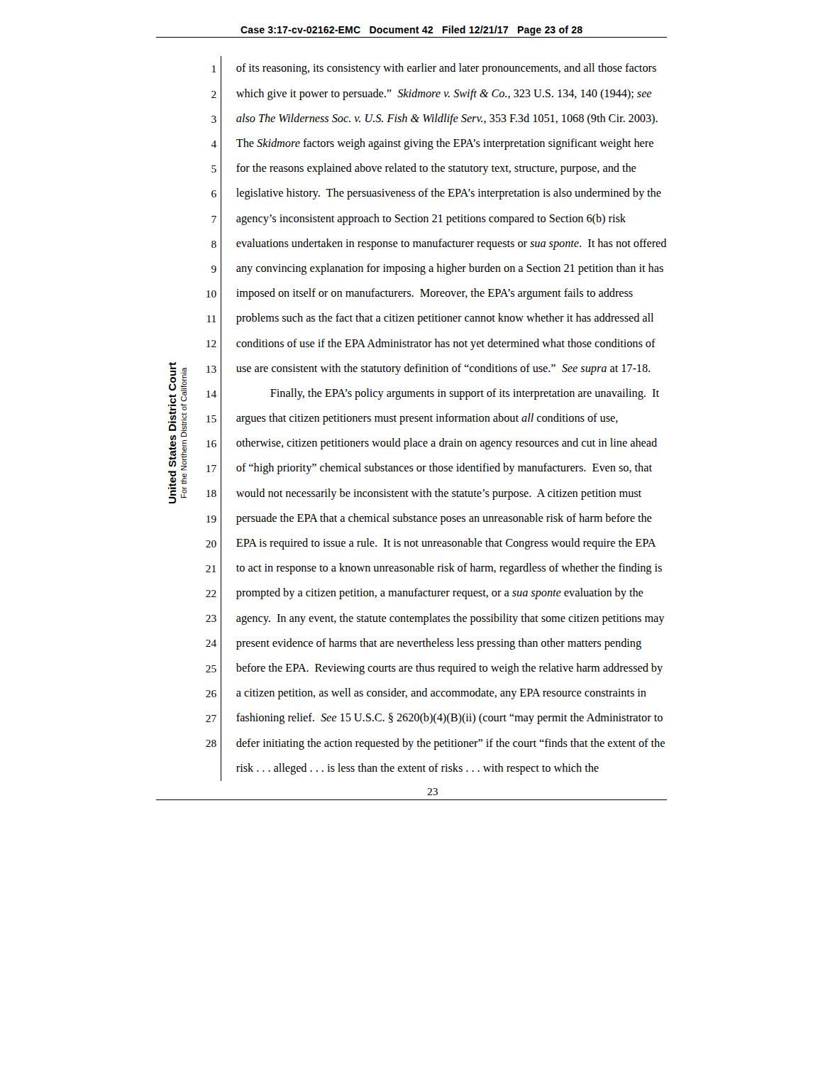Case 3:17-cv-02162-EMC Document 42 Filed 12/21/17 Page 23 of 28
United States District Court
For the Northern District of California
1
2
3
4
5
6
7
8
9
10
11
12
13
14
15
16
17
18
19
20
21
22
23
24
25
26
27
28
of its reasoning, its consistency with earlier and later pronouncements, and all those factors which give it power to persuade.” Skidmore v. Swift & Co., 323 U.S. 134, 140 (1944); see also The Wilderness Soc. v. U.S. Fish & Wildlife Serv., 353 F.3d 1051, 1068 (9th Cir. 2003). The Skidmore factors weigh against giving the EPA’s interpretation significant weight here for the reasons explained above related to the statutory text, structure, purpose, and the legislative history. The persuasiveness of the EPA’s interpretation is also undermined by the agency’s inconsistent approach to Section 21 petitions compared to Section 6(b) risk evaluations undertaken in response to manufacturer requests or sua sponte. It has not offered any convincing explanation for imposing a higher burden on a Section 21 petition than it has imposed on itself or on manufacturers. Moreover, the EPA’s argument fails to address problems such as the fact that a citizen petitioner cannot know whether it has addressed all conditions of use if the EPA Administrator has not yet determined what those conditions of use are consistent with the statutory definition of “conditions of use.” See supra at 17-18.
Finally, the EPA’s policy arguments in support of its interpretation are unavailing. It argues that citizen petitioners must present information about all conditions of use, otherwise, citizen petitioners would place a drain on agency resources and cut in line ahead of “high priority” chemical substances or those identified by manufacturers. Even so, that would not necessarily be inconsistent with the statute’s purpose. A citizen petition must persuade the EPA that a chemical substance poses an unreasonable risk of harm before the EPA is required to issue a rule. It is not unreasonable that Congress would require the EPA to act in response to a known unreasonable risk of harm, regardless of whether the finding is prompted by a citizen petition, a manufacturer request, or a sua sponte evaluation by the agency. In any event, the statute contemplates the possibility that some citizen petitions may present evidence of harms that are nevertheless less pressing than other matters pending before the EPA. Reviewing courts are thus required to weigh the relative harm addressed by a citizen petition, as well as consider, and accommodate, any EPA resource constraints in fashioning relief. See 15 U.S.C. § 2620(b)(4)(B)(ii) (court “may permit the Administrator to defer initiating the action requested by the petitioner” if the court “finds that the extent of the risk . . . alleged . . . is less than the extent of risks . . . with respect to which the
23